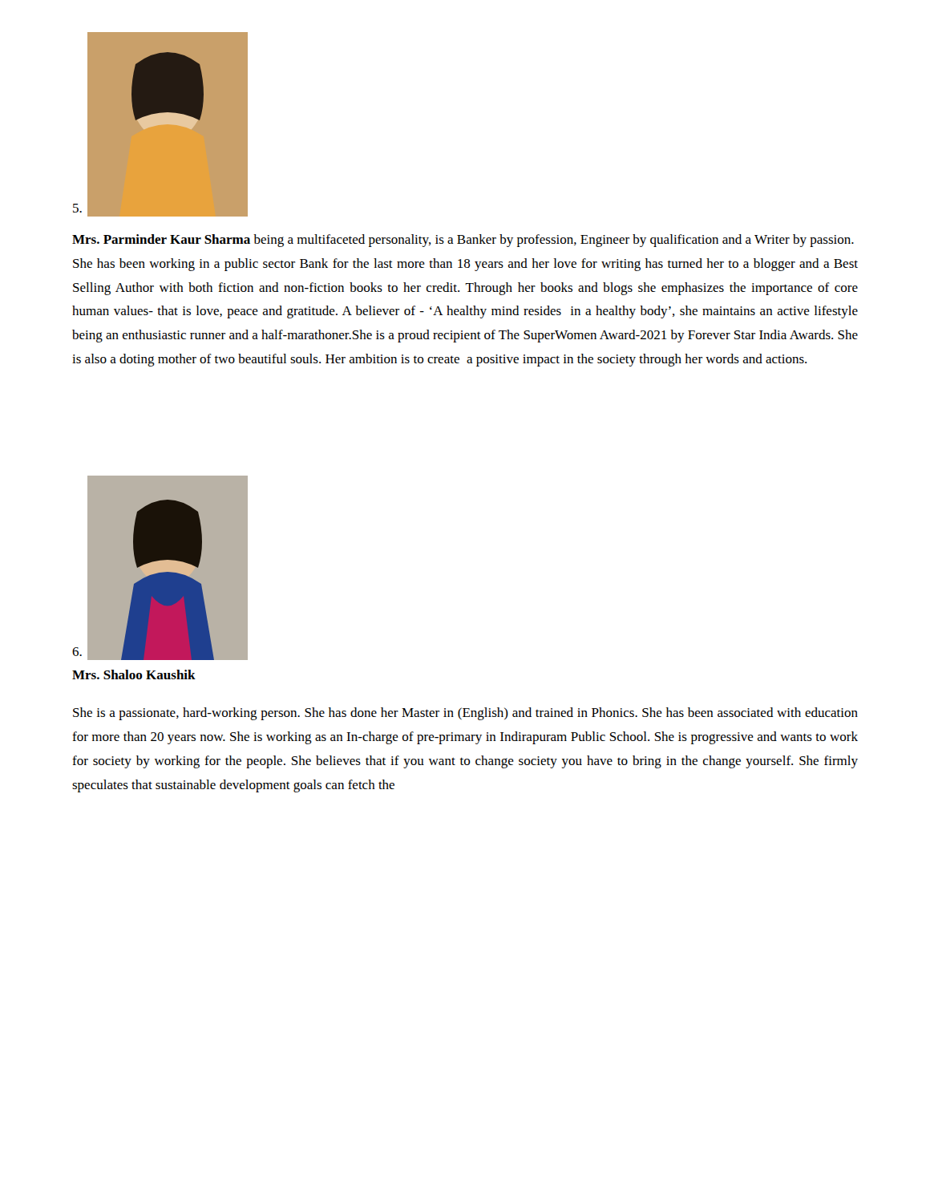5.
Mrs. Parminder Kaur Sharma being a multifaceted personality, is a Banker by profession, Engineer by qualification and a Writer by passion.
She has been working in a public sector Bank for the last more than 18 years and her love for writing has turned her to a blogger and a Best Selling Author with both fiction and non-fiction books to her credit. Through her books and blogs she emphasizes the importance of core human values- that is love, peace and gratitude. A believer of - ‘A healthy mind resides in a healthy body’, she maintains an active lifestyle being an enthusiastic runner and a half-marathoner.She is a proud recipient of The SuperWomen Award-2021 by Forever Star India Awards. She is also a doting mother of two beautiful souls. Her ambition is to create a positive impact in the society through her words and actions.
6.
Mrs. Shaloo Kaushik
She is a passionate, hard-working person. She has done her Master in (English) and trained in Phonics. She has been associated with education for more than 20 years now. She is working as an In-charge of pre-primary in Indirapuram Public School. She is progressive and wants to work for society by working for the people. She believes that if you want to change society you have to bring in the change yourself. She firmly speculates that sustainable development goals can fetch the